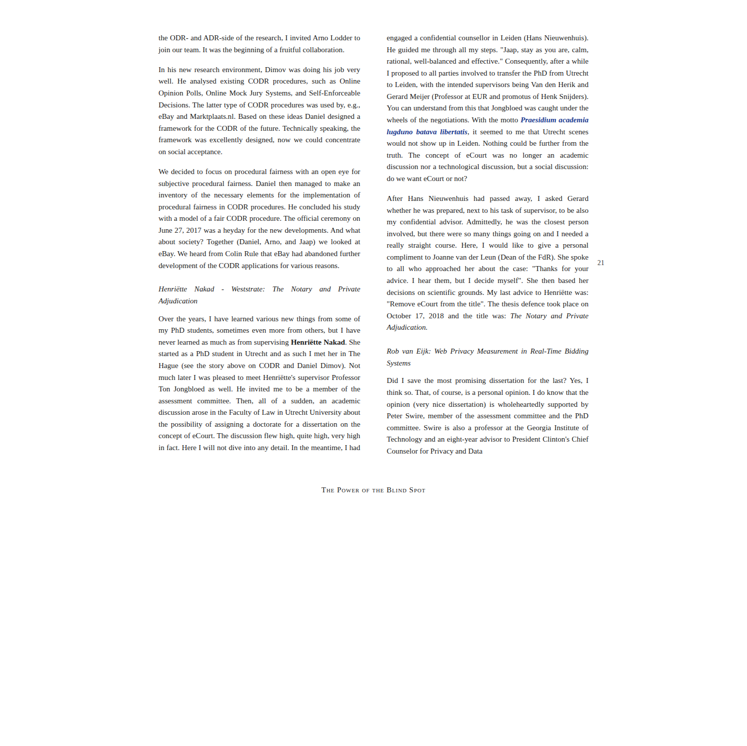21
the ODR- and ADR-side of the research, I invited Arno Lodder to join our team. It was the beginning of a fruitful collaboration.
In his new research environment, Dimov was doing his job very well. He analysed existing CODR procedures, such as Online Opinion Polls, Online Mock Jury Systems, and Self-Enforceable Decisions. The latter type of CODR procedures was used by, e.g., eBay and Marktplaats.nl. Based on these ideas Daniel designed a framework for the CODR of the future. Technically speaking, the framework was excellently designed, now we could concentrate on social acceptance.
We decided to focus on procedural fairness with an open eye for subjective procedural fairness. Daniel then managed to make an inventory of the necessary elements for the implementation of procedural fairness in CODR procedures. He concluded his study with a model of a fair CODR procedure. The official ceremony on June 27, 2017 was a heyday for the new developments. And what about society? Together (Daniel, Arno, and Jaap) we looked at eBay. We heard from Colin Rule that eBay had abandoned further development of the CODR applications for various reasons.
Henriëtte Nakad - Weststrate: The Notary and Private Adjudication
Over the years, I have learned various new things from some of my PhD students, sometimes even more from others, but I have never learned as much as from supervising Henriëtte Nakad. She started as a PhD student in Utrecht and as such I met her in The Hague (see the story above on CODR and Daniel Dimov). Not much later I was pleased to meet Henriëtte's supervisor Professor Ton Jongbloed as well. He invited me to be a member of the assessment committee. Then, all of a sudden, an academic discussion arose in the Faculty of Law in Utrecht University about the possibility of assigning a doctorate for a dissertation on the concept of eCourt. The discussion flew high, quite high, very high in fact. Here I will not dive into any detail. In the meantime, I had engaged a confidential counsellor in Leiden (Hans Nieuwenhuis). He guided me through all my steps. "Jaap, stay as you are, calm, rational, well-balanced and effective." Consequently, after a while I proposed to all parties involved to transfer the PhD from Utrecht to Leiden, with the intended supervisors being Van den Herik and Gerard Meijer (Professor at EUR and promotus of Henk Snijders). You can understand from this that Jongbloed was caught under the wheels of the negotiations. With the motto Praesidium academia lugduno batava libertatis, it seemed to me that Utrecht scenes would not show up in Leiden. Nothing could be further from the truth. The concept of eCourt was no longer an academic discussion nor a technological discussion, but a social discussion: do we want eCourt or not?
After Hans Nieuwenhuis had passed away, I asked Gerard whether he was prepared, next to his task of supervisor, to be also my confidential advisor. Admittedly, he was the closest person involved, but there were so many things going on and I needed a really straight course. Here, I would like to give a personal compliment to Joanne van der Leun (Dean of the FdR). She spoke to all who approached her about the case: "Thanks for your advice. I hear them, but I decide myself". She then based her decisions on scientific grounds. My last advice to Henriëtte was: "Remove eCourt from the title". The thesis defence took place on October 17, 2018 and the title was: The Notary and Private Adjudication.
Rob van Eijk: Web Privacy Measurement in Real-Time Bidding Systems
Did I save the most promising dissertation for the last? Yes, I think so. That, of course, is a personal opinion. I do know that the opinion (very nice dissertation) is wholeheartedly supported by Peter Swire, member of the assessment committee and the PhD committee. Swire is also a professor at the Georgia Institute of Technology and an eight-year advisor to President Clinton's Chief Counselor for Privacy and Data
The Power of the Blind Spot